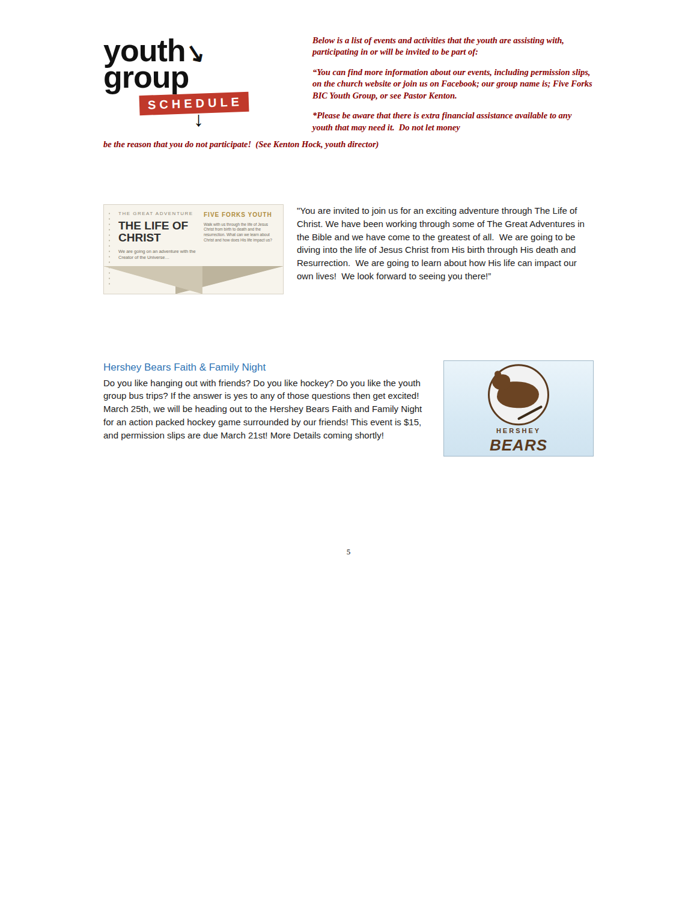youth↘
group
SCHEDULE
↓
Below is a list of events and activities that the youth are assisting with, participating in or will be invited to be part of:
“You can find more information about our events, including permission slips, on the church website or join us on Facebook; our group name is; Five Forks BIC Youth Group, or see Pastor Kenton.
*Please be aware that there is extra financial assistance available to any youth that may need it. Do not let money
be the reason that you do not participate! (See Kenton Hock, youth director)
THE GREAT ADVENTURE
THE LIFE OF
CHRIST
We are going on an adventure with the Creator of the Universe…
FIVE FORKS YOUTH
Walk with us through the life of Jesus Christ from birth to death and the resurrection. What can we learn about Christ and how does His life impact us?
"You are invited to join us for an exciting adventure through The Life of Christ. We have been working through some of The Great Adventures in the Bible and we have come to the greatest of all. We are going to be diving into the life of Jesus Christ from His birth through His death and Resurrection. We are going to learn about how His life can impact our own lives! We look forward to seeing you there!”
Hershey Bears Faith & Family Night
Do you like hanging out with friends? Do you like hockey? Do you like the youth group bus trips? If the answer is yes to any of those questions then get excited! March 25th, we will be heading out to the Hershey Bears Faith and Family Night for an action packed hockey game surrounded by our friends! This event is $15, and permission slips are due March 21st! More Details coming shortly!
HERSHEY
BEARS
5